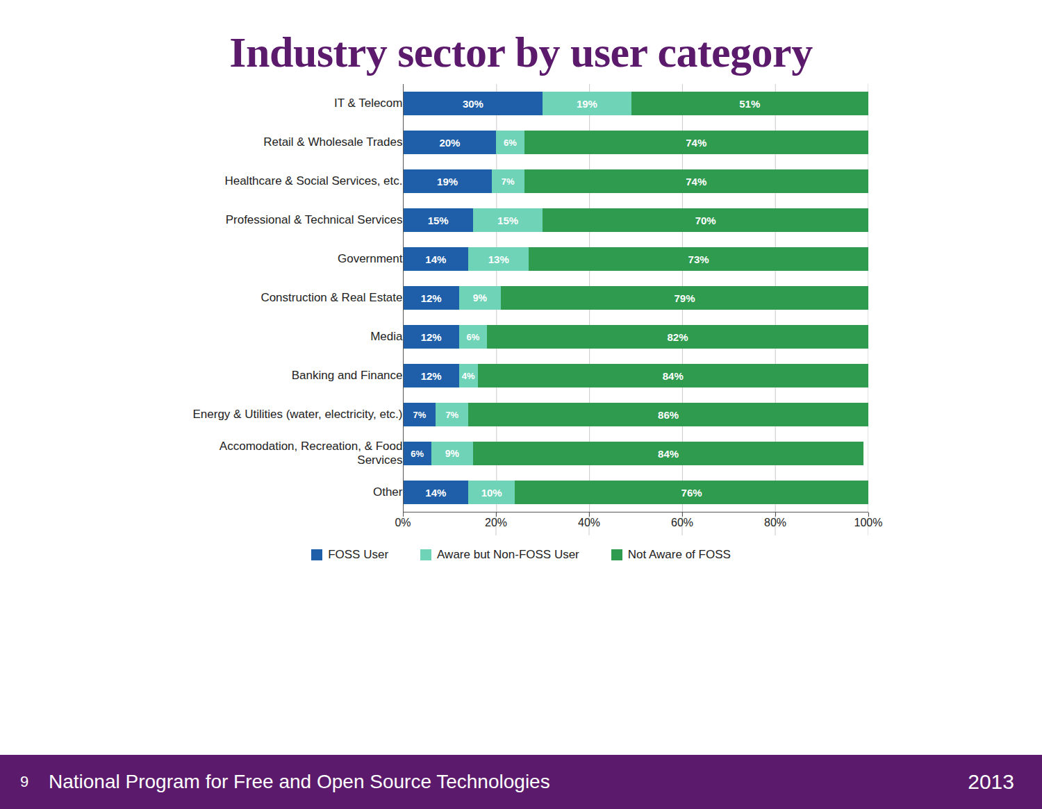Industry sector by user category
| IT & Telecom | 30% 19% 51% |
| Retail & Wholesale Trades | 20% 6% 74% |
| Healthcare & Social Services, etc. | 19% 7% 74% |
| Professional & Technical Services | 15% 15% 70% |
| Government | 14% 13% 73% |
| Construction & Real Estate | 12% 9% 79% |
| Media | 12% 6% 82% |
| Banking and Finance | 12% 4% 84% |
| Energy & Utilities (water, electricity, etc.) | 7% 7% 86% |
| Accomodation, Recreation, & Food Services | 6% 9% 84% |
| Other | 14% 10% 76% |
| | 0% 20% 40% 60% 80% 100% |
FOSS User
Aware but Non-FOSS User
Not Aware of FOSS
9
National Program for Free and Open Source Technologies
2013